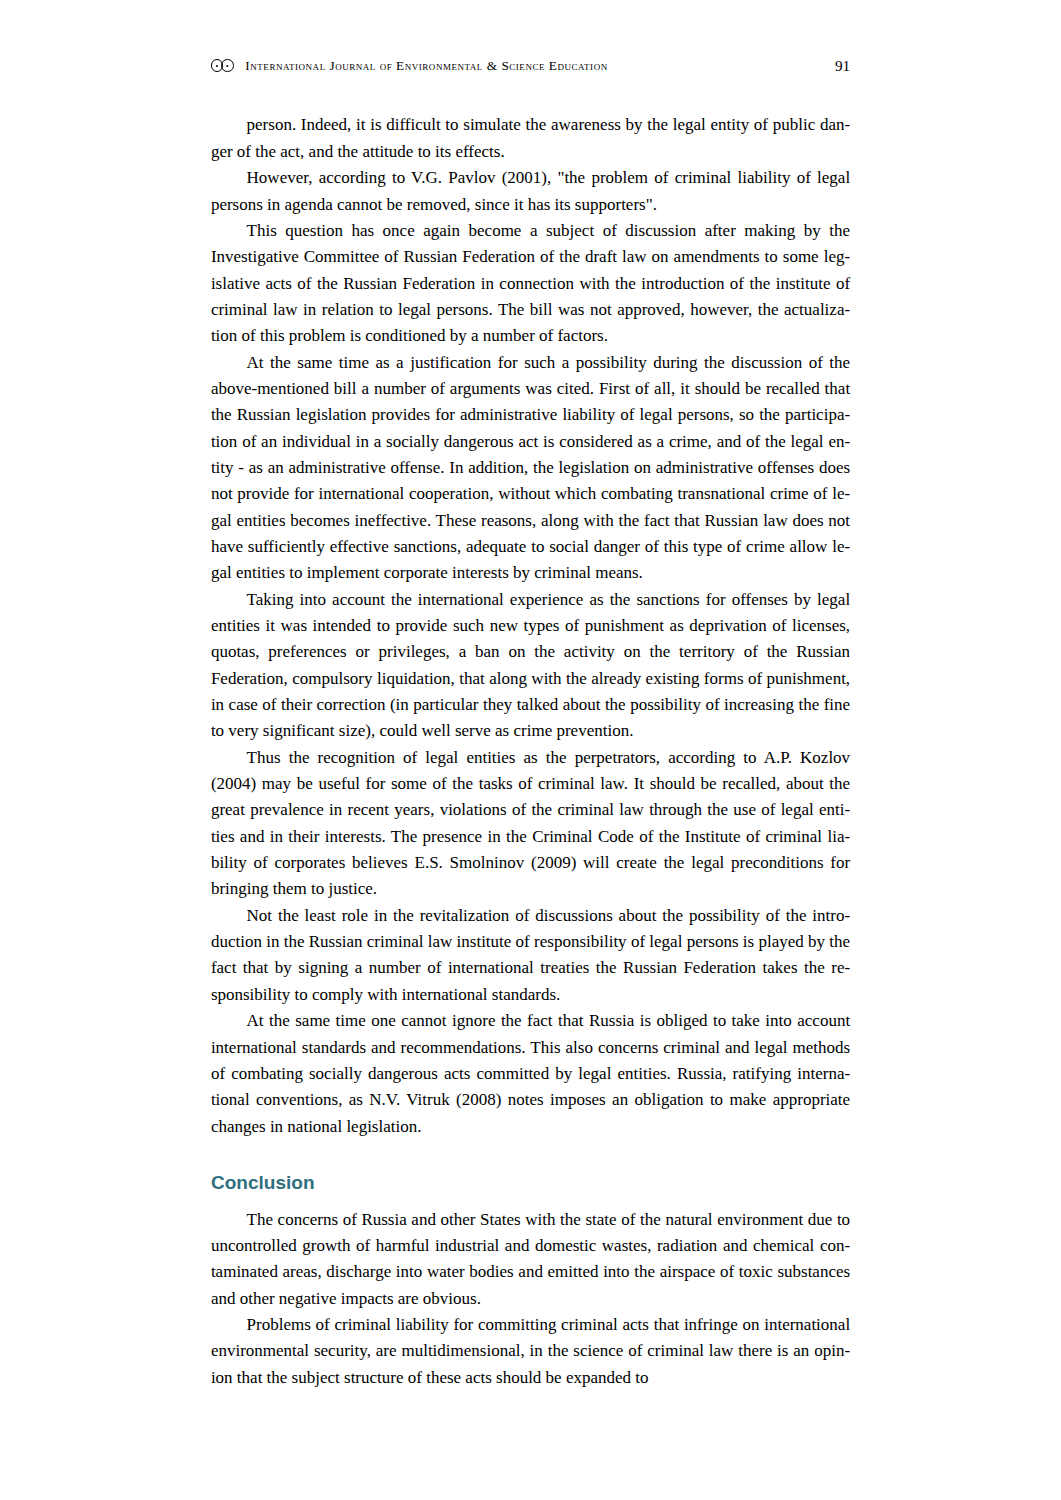International Journal of Environmental & Science Education 91
person. Indeed, it is difficult to simulate the awareness by the legal entity of public danger of the act, and the attitude to its effects.
However, according to V.G. Pavlov (2001), "the problem of criminal liability of legal persons in agenda cannot be removed, since it has its supporters".
This question has once again become a subject of discussion after making by the Investigative Committee of Russian Federation of the draft law on amendments to some legislative acts of the Russian Federation in connection with the introduction of the institute of criminal law in relation to legal persons. The bill was not approved, however, the actualization of this problem is conditioned by a number of factors.
At the same time as a justification for such a possibility during the discussion of the above-mentioned bill a number of arguments was cited. First of all, it should be recalled that the Russian legislation provides for administrative liability of legal persons, so the participation of an individual in a socially dangerous act is considered as a crime, and of the legal entity - as an administrative offense. In addition, the legislation on administrative offenses does not provide for international cooperation, without which combating transnational crime of legal entities becomes ineffective. These reasons, along with the fact that Russian law does not have sufficiently effective sanctions, adequate to social danger of this type of crime allow legal entities to implement corporate interests by criminal means.
Taking into account the international experience as the sanctions for offenses by legal entities it was intended to provide such new types of punishment as deprivation of licenses, quotas, preferences or privileges, a ban on the activity on the territory of the Russian Federation, compulsory liquidation, that along with the already existing forms of punishment, in case of their correction (in particular they talked about the possibility of increasing the fine to very significant size), could well serve as crime prevention.
Thus the recognition of legal entities as the perpetrators, according to A.P. Kozlov (2004) may be useful for some of the tasks of criminal law. It should be recalled, about the great prevalence in recent years, violations of the criminal law through the use of legal entities and in their interests. The presence in the Criminal Code of the Institute of criminal liability of corporates believes E.S. Smolninov (2009) will create the legal preconditions for bringing them to justice.
Not the least role in the revitalization of discussions about the possibility of the introduction in the Russian criminal law institute of responsibility of legal persons is played by the fact that by signing a number of international treaties the Russian Federation takes the responsibility to comply with international standards.
At the same time one cannot ignore the fact that Russia is obliged to take into account international standards and recommendations. This also concerns criminal and legal methods of combating socially dangerous acts committed by legal entities. Russia, ratifying international conventions, as N.V. Vitruk (2008) notes imposes an obligation to make appropriate changes in national legislation.
Conclusion
The concerns of Russia and other States with the state of the natural environment due to uncontrolled growth of harmful industrial and domestic wastes, radiation and chemical contaminated areas, discharge into water bodies and emitted into the airspace of toxic substances and other negative impacts are obvious.
Problems of criminal liability for committing criminal acts that infringe on international environmental security, are multidimensional, in the science of criminal law there is an opinion that the subject structure of these acts should be expanded to